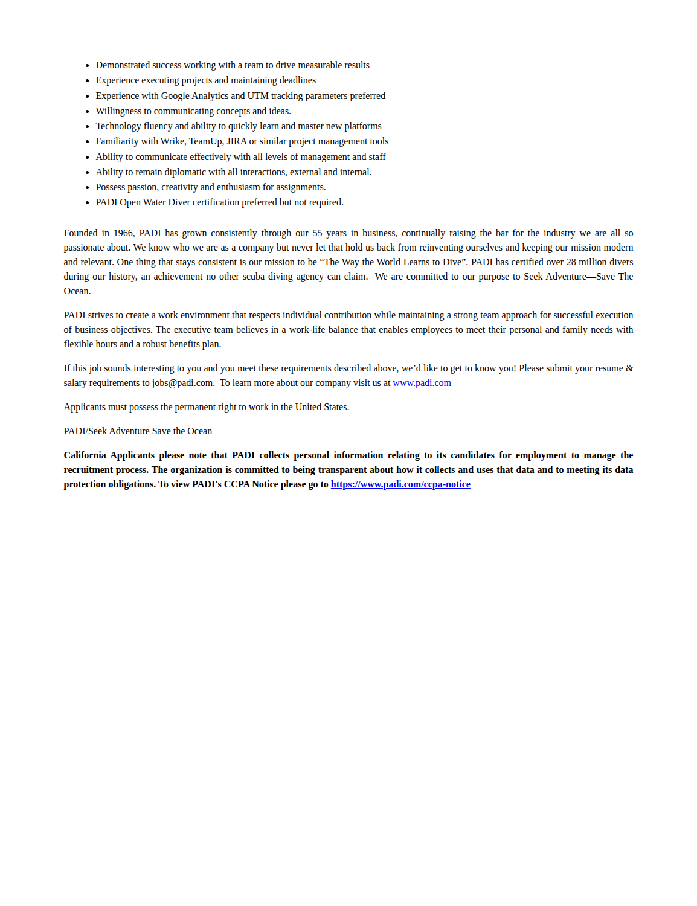Demonstrated success working with a team to drive measurable results
Experience executing projects and maintaining deadlines
Experience with Google Analytics and UTM tracking parameters preferred
Willingness to communicating concepts and ideas.
Technology fluency and ability to quickly learn and master new platforms
Familiarity with Wrike, TeamUp, JIRA or similar project management tools
Ability to communicate effectively with all levels of management and staff
Ability to remain diplomatic with all interactions, external and internal.
Possess passion, creativity and enthusiasm for assignments.
PADI Open Water Diver certification preferred but not required.
Founded in 1966, PADI has grown consistently through our 55 years in business, continually raising the bar for the industry we are all so passionate about. We know who we are as a company but never let that hold us back from reinventing ourselves and keeping our mission modern and relevant. One thing that stays consistent is our mission to be “The Way the World Learns to Dive”. PADI has certified over 28 million divers during our history, an achievement no other scuba diving agency can claim. We are committed to our purpose to Seek Adventure—Save The Ocean.
PADI strives to create a work environment that respects individual contribution while maintaining a strong team approach for successful execution of business objectives. The executive team believes in a work-life balance that enables employees to meet their personal and family needs with flexible hours and a robust benefits plan.
If this job sounds interesting to you and you meet these requirements described above, we’d like to get to know you! Please submit your resume & salary requirements to jobs@padi.com. To learn more about our company visit us at www.padi.com
Applicants must possess the permanent right to work in the United States.
PADI/Seek Adventure Save the Ocean
California Applicants please note that PADI collects personal information relating to its candidates for employment to manage the recruitment process. The organization is committed to being transparent about how it collects and uses that data and to meeting its data protection obligations. To view PADI's CCPA Notice please go to https://www.padi.com/ccpa-notice